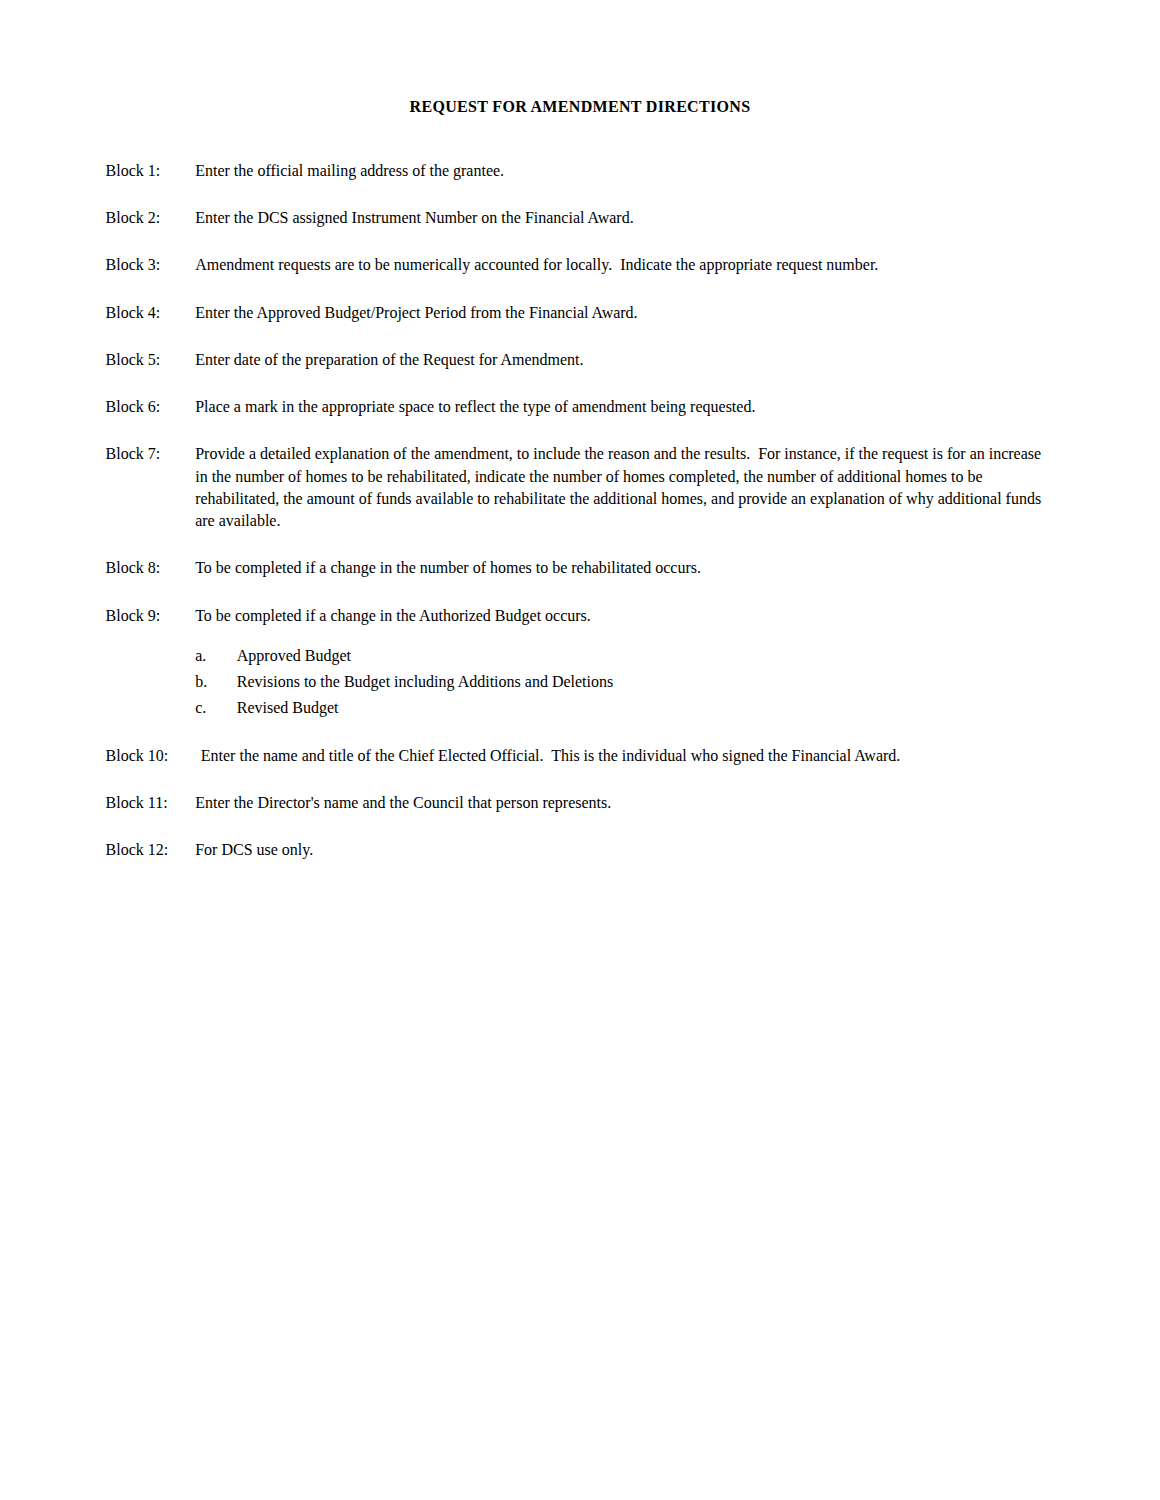REQUEST FOR AMENDMENT DIRECTIONS
Block 1:
Enter the official mailing address of the grantee.
Block 2:
Enter the DCS assigned Instrument Number on the Financial Award.
Block 3:
Amendment requests are to be numerically accounted for locally. Indicate the appropriate request number.
Block 4:
Enter the Approved Budget/Project Period from the Financial Award.
Block 5:
Enter date of the preparation of the Request for Amendment.
Block 6:
Place a mark in the appropriate space to reflect the type of amendment being requested.
Block 7:
Provide a detailed explanation of the amendment, to include the reason and the results. For instance, if the request is for an increase in the number of homes to be rehabilitated, indicate the number of homes completed, the number of additional homes to be rehabilitated, the amount of funds available to rehabilitate the additional homes, and provide an explanation of why additional funds are available.
Block 8:
To be completed if a change in the number of homes to be rehabilitated occurs.
Block 9:
To be completed if a change in the Authorized Budget occurs.
a. Approved Budget
b. Revisions to the Budget including Additions and Deletions
c. Revised Budget
Block 10:
Enter the name and title of the Chief Elected Official. This is the individual who signed the Financial Award.
Block 11:
Enter the Director's name and the Council that person represents.
Block 12:
For DCS use only.